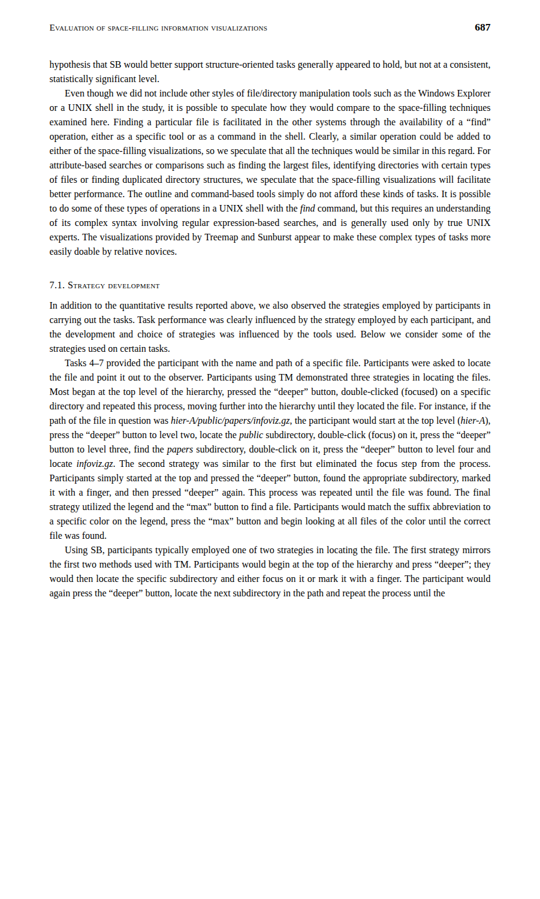Evaluation of space-filling information visualizations 687
hypothesis that SB would better support structure-oriented tasks generally appeared to hold, but not at a consistent, statistically significant level.
Even though we did not include other styles of file/directory manipulation tools such as the Windows Explorer or a UNIX shell in the study, it is possible to speculate how they would compare to the space-filling techniques examined here. Finding a particular file is facilitated in the other systems through the availability of a “find” operation, either as a specific tool or as a command in the shell. Clearly, a similar operation could be added to either of the space-filling visualizations, so we speculate that all the techniques would be similar in this regard. For attribute-based searches or comparisons such as finding the largest files, identifying directories with certain types of files or finding duplicated directory structures, we speculate that the space-filling visualizations will facilitate better performance. The outline and command-based tools simply do not afford these kinds of tasks. It is possible to do some of these types of operations in a UNIX shell with the find command, but this requires an understanding of its complex syntax involving regular expression-based searches, and is generally used only by true UNIX experts. The visualizations provided by Treemap and Sunburst appear to make these complex types of tasks more easily doable by relative novices.
7.1. Strategy development
In addition to the quantitative results reported above, we also observed the strategies employed by participants in carrying out the tasks. Task performance was clearly influenced by the strategy employed by each participant, and the development and choice of strategies was influenced by the tools used. Below we consider some of the strategies used on certain tasks.
Tasks 4–7 provided the participant with the name and path of a specific file. Participants were asked to locate the file and point it out to the observer. Participants using TM demonstrated three strategies in locating the files. Most began at the top level of the hierarchy, pressed the “deeper” button, double-clicked (focused) on a specific directory and repeated this process, moving further into the hierarchy until they located the file. For instance, if the path of the file in question was hier-A/public/papers/infoviz.gz, the participant would start at the top level (hier-A), press the “deeper” button to level two, locate the public subdirectory, double-click (focus) on it, press the “deeper” button to level three, find the papers subdirectory, double-click on it, press the “deeper” button to level four and locate infoviz.gz. The second strategy was similar to the first but eliminated the focus step from the process. Participants simply started at the top and pressed the “deeper” button, found the appropriate subdirectory, marked it with a finger, and then pressed “deeper” again. This process was repeated until the file was found. The final strategy utilized the legend and the “max” button to find a file. Participants would match the suffix abbreviation to a specific color on the legend, press the “max” button and begin looking at all files of the color until the correct file was found.
Using SB, participants typically employed one of two strategies in locating the file. The first strategy mirrors the first two methods used with TM. Participants would begin at the top of the hierarchy and press “deeper”; they would then locate the specific subdirectory and either focus on it or mark it with a finger. The participant would again press the “deeper” button, locate the next subdirectory in the path and repeat the process until the